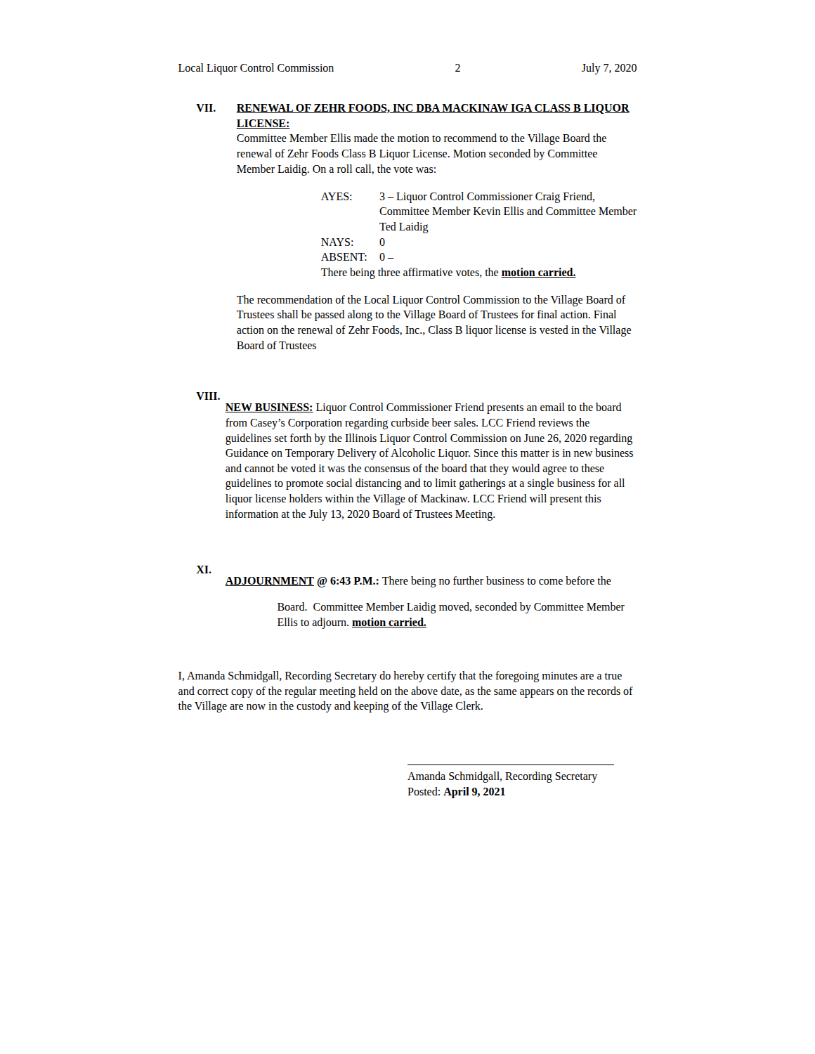Local Liquor Control Commission
2
July 7, 2020
VII.
RENEWAL OF ZEHR FOODS, INC DBA MACKINAW IGA CLASS B LIQUOR LICENSE:
Committee Member Ellis made the motion to recommend to the Village Board the renewal of Zehr Foods Class B Liquor License. Motion seconded by Committee Member Laidig. On a roll call, the vote was:
AYES:
3 – Liquor Control Commissioner Craig Friend, Committee Member Kevin Ellis and Committee Member Ted Laidig
NAYS:
0
ABSENT:
0 –
There being three affirmative votes, the motion carried.
The recommendation of the Local Liquor Control Commission to the Village Board of Trustees shall be passed along to the Village Board of Trustees for final action. Final action on the renewal of Zehr Foods, Inc., Class B liquor license is vested in the Village Board of Trustees
VIII.
NEW BUSINESS: Liquor Control Commissioner Friend presents an email to the board from Casey’s Corporation regarding curbside beer sales. LCC Friend reviews the guidelines set forth by the Illinois Liquor Control Commission on June 26, 2020 regarding Guidance on Temporary Delivery of Alcoholic Liquor. Since this matter is in new business and cannot be voted it was the consensus of the board that they would agree to these guidelines to promote social distancing and to limit gatherings at a single business for all liquor license holders within the Village of Mackinaw. LCC Friend will present this information at the July 13, 2020 Board of Trustees Meeting.
XI.
ADJOURNMENT @ 6:43 P.M.: There being no further business to come before the
Board. Committee Member Laidig moved, seconded by Committee Member Ellis to adjourn. motion carried.
I, Amanda Schmidgall, Recording Secretary do hereby certify that the foregoing minutes are a true and correct copy of the regular meeting held on the above date, as the same appears on the records of the Village are now in the custody and keeping of the Village Clerk.
Amanda Schmidgall, Recording Secretary
Posted: April 9, 2021